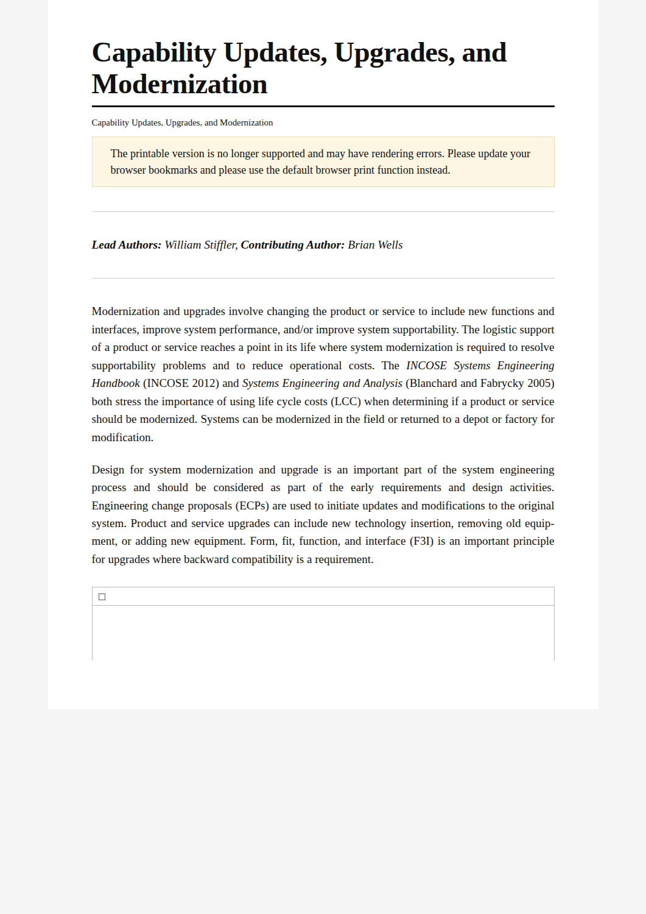Capability Updates, Upgrades, and Modernization
Capability Updates, Upgrades, and Modernization
The printable version is no longer supported and may have rendering errors. Please update your browser bookmarks and please use the default browser print function instead.
Lead Authors: William Stiffler, Contributing Author: Brian Wells
Modernization and upgrades involve changing the product or service to include new functions and interfaces, improve system performance, and/or improve system supportability. The logistic support of a product or service reaches a point in its life where system modernization is required to resolve supportability problems and to reduce operational costs. The INCOSE Systems Engineering Handbook (INCOSE 2012) and Systems Engineering and Analysis (Blanchard and Fabrycky 2005) both stress the importance of using life cycle costs (LCC) when determining if a product or service should be modernized. Systems can be modernized in the field or returned to a depot or factory for modification.
Design for system modernization and upgrade is an important part of the system engineering process and should be considered as part of the early requirements and design activities. Engineering change proposals (ECPs) are used to initiate updates and modifications to the original system. Product and service upgrades can include new technology insertion, removing old equipment, or adding new equipment. Form, fit, function, and interface (F3I) is an important principle for upgrades where backward compatibility is a requirement.